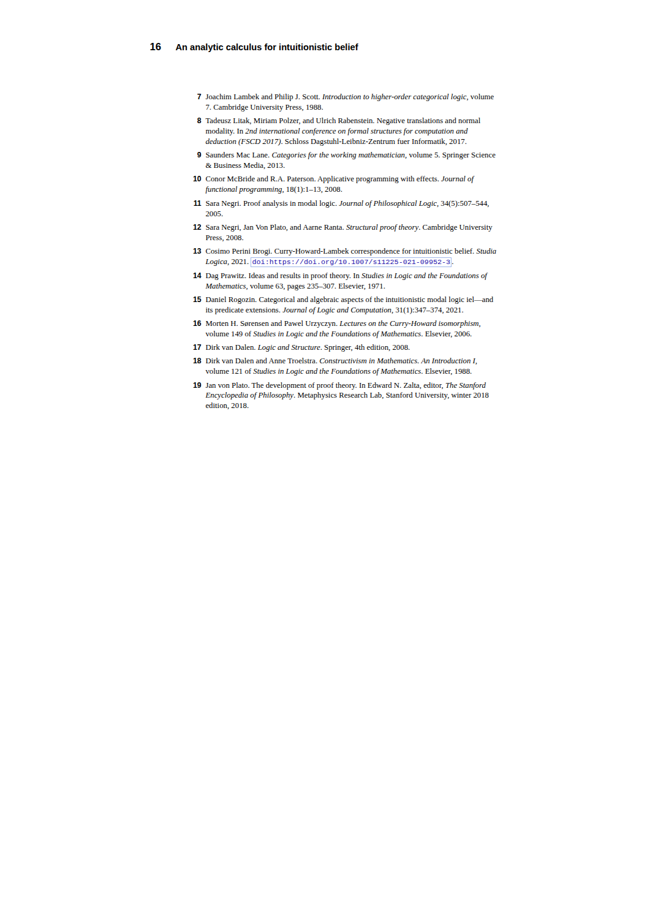16 An analytic calculus for intuitionistic belief
7 Joachim Lambek and Philip J. Scott. Introduction to higher-order categorical logic, volume 7. Cambridge University Press, 1988.
8 Tadeusz Litak, Miriam Polzer, and Ulrich Rabenstein. Negative translations and normal modality. In 2nd international conference on formal structures for computation and deduction (FSCD 2017). Schloss Dagstuhl-Leibniz-Zentrum fuer Informatik, 2017.
9 Saunders Mac Lane. Categories for the working mathematician, volume 5. Springer Science & Business Media, 2013.
10 Conor McBride and R.A. Paterson. Applicative programming with effects. Journal of functional programming, 18(1):1–13, 2008.
11 Sara Negri. Proof analysis in modal logic. Journal of Philosophical Logic, 34(5):507–544, 2005.
12 Sara Negri, Jan Von Plato, and Aarne Ranta. Structural proof theory. Cambridge University Press, 2008.
13 Cosimo Perini Brogi. Curry-Howard-Lambek correspondence for intuitionistic belief. Studia Logica, 2021. doi:https://doi.org/10.1007/s11225-021-09952-3.
14 Dag Prawitz. Ideas and results in proof theory. In Studies in Logic and the Foundations of Mathematics, volume 63, pages 235–307. Elsevier, 1971.
15 Daniel Rogozin. Categorical and algebraic aspects of the intuitionistic modal logic iel—and its predicate extensions. Journal of Logic and Computation, 31(1):347–374, 2021.
16 Morten H. Sørensen and Pawel Urzyczyn. Lectures on the Curry-Howard isomorphism, volume 149 of Studies in Logic and the Foundations of Mathematics. Elsevier, 2006.
17 Dirk van Dalen. Logic and Structure. Springer, 4th edition, 2008.
18 Dirk van Dalen and Anne Troelstra. Constructivism in Mathematics. An Introduction I, volume 121 of Studies in Logic and the Foundations of Mathematics. Elsevier, 1988.
19 Jan von Plato. The development of proof theory. In Edward N. Zalta, editor, The Stanford Encyclopedia of Philosophy. Metaphysics Research Lab, Stanford University, winter 2018 edition, 2018.